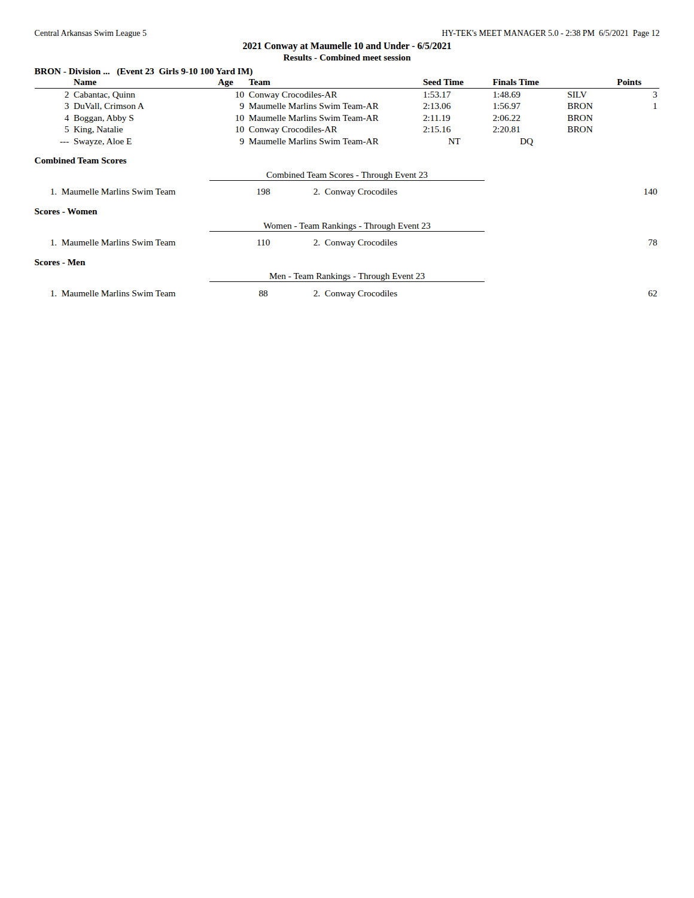Central Arkansas Swim League 5
HY-TEK's MEET MANAGER 5.0 - 2:38 PM 6/5/2021 Page 12
2021 Conway at Maumelle 10 and Under - 6/5/2021
Results - Combined meet session
BRON - Division ... (Event 23 Girls 9-10 100 Yard IM)
| | Name | Age | Team | Seed Time | Finals Time | | Points |
| --- | --- | --- | --- | --- | --- | --- | --- |
| 2 | Cabantac, Quinn | 10 | Conway Crocodiles-AR | 1:53.17 | 1:48.69 | SILV | 3 |
| 3 | DuVall, Crimson A | 9 | Maumelle Marlins Swim Team-AR | 2:13.06 | 1:56.97 | BRON | 1 |
| 4 | Boggan, Abby S | 10 | Maumelle Marlins Swim Team-AR | 2:11.19 | 2:06.22 | BRON | |
| 5 | King, Natalie | 10 | Conway Crocodiles-AR | 2:15.16 | 2:20.81 | BRON | |
| --- | Swayze, Aloe E | 9 | Maumelle Marlins Swim Team-AR | NT | DQ | | |
Combined Team Scores
Combined Team Scores - Through Event 23
| 1. | Maumelle Marlins Swim Team | 198 | 2. | Conway Crocodiles | 140 |
Scores - Women
Women - Team Rankings - Through Event 23
| 1. | Maumelle Marlins Swim Team | 110 | 2. | Conway Crocodiles | 78 |
Scores - Men
Men - Team Rankings - Through Event 23
| 1. | Maumelle Marlins Swim Team | 88 | 2. | Conway Crocodiles | 62 |